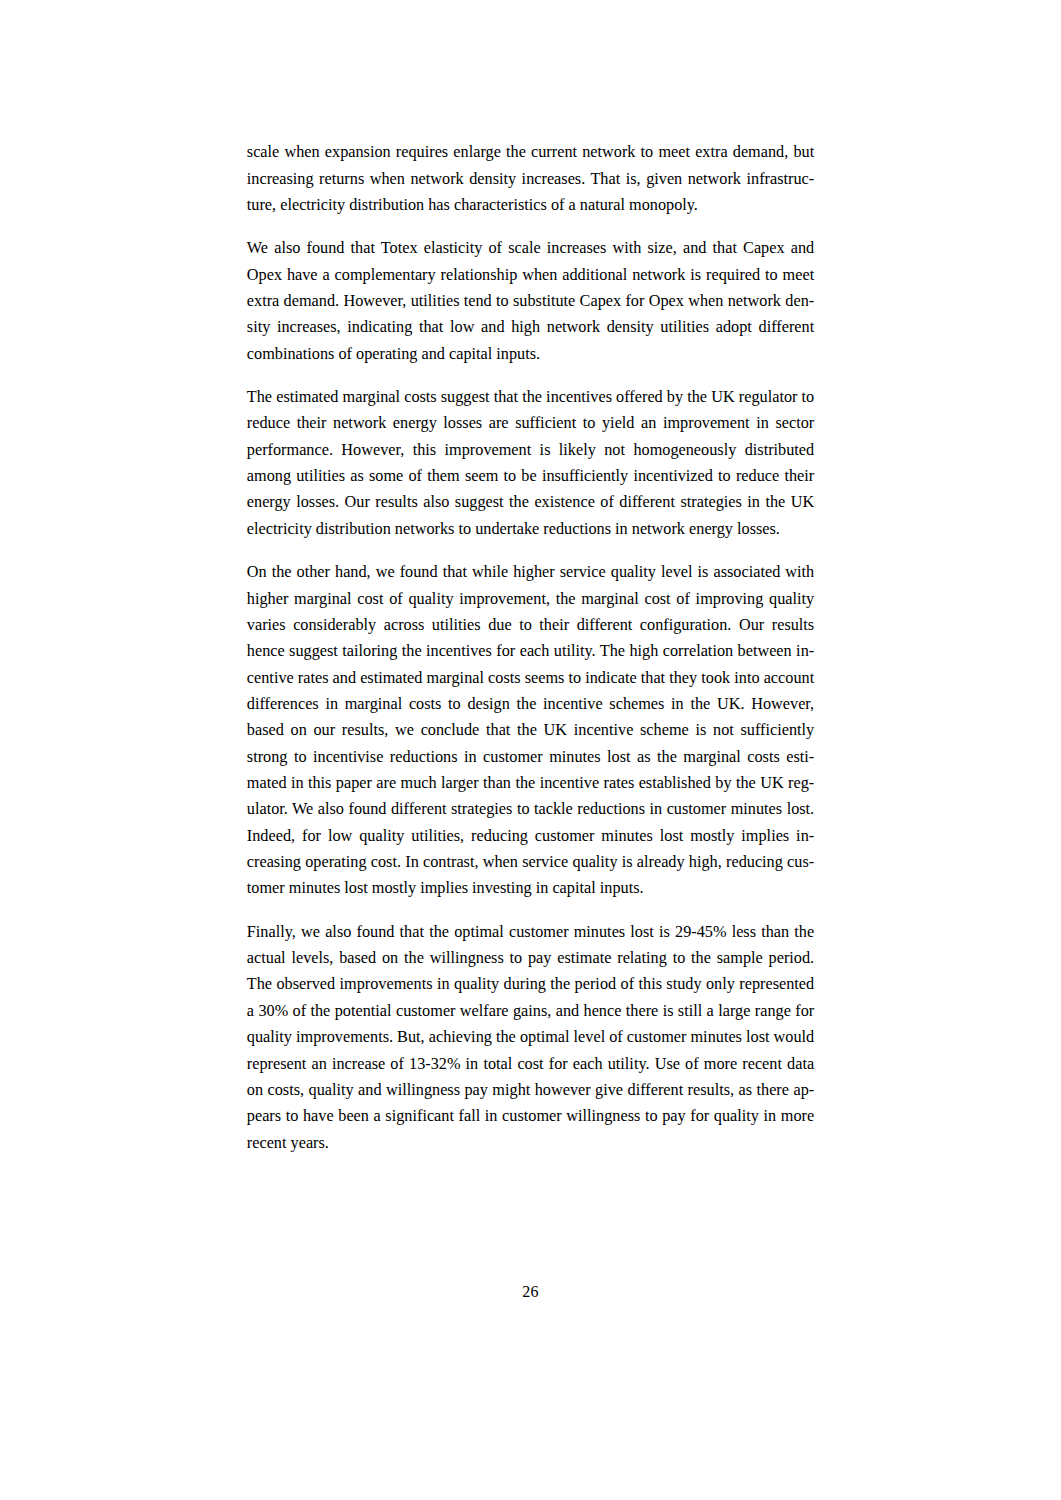scale when expansion requires enlarge the current network to meet extra demand, but increasing returns when network density increases. That is, given network infrastructure, electricity distribution has characteristics of a natural monopoly.
We also found that Totex elasticity of scale increases with size, and that Capex and Opex have a complementary relationship when additional network is required to meet extra demand. However, utilities tend to substitute Capex for Opex when network density increases, indicating that low and high network density utilities adopt different combinations of operating and capital inputs.
The estimated marginal costs suggest that the incentives offered by the UK regulator to reduce their network energy losses are sufficient to yield an improvement in sector performance. However, this improvement is likely not homogeneously distributed among utilities as some of them seem to be insufficiently incentivized to reduce their energy losses. Our results also suggest the existence of different strategies in the UK electricity distribution networks to undertake reductions in network energy losses.
On the other hand, we found that while higher service quality level is associated with higher marginal cost of quality improvement, the marginal cost of improving quality varies considerably across utilities due to their different configuration. Our results hence suggest tailoring the incentives for each utility. The high correlation between incentive rates and estimated marginal costs seems to indicate that they took into account differences in marginal costs to design the incentive schemes in the UK. However, based on our results, we conclude that the UK incentive scheme is not sufficiently strong to incentivise reductions in customer minutes lost as the marginal costs estimated in this paper are much larger than the incentive rates established by the UK regulator. We also found different strategies to tackle reductions in customer minutes lost. Indeed, for low quality utilities, reducing customer minutes lost mostly implies increasing operating cost. In contrast, when service quality is already high, reducing customer minutes lost mostly implies investing in capital inputs.
Finally, we also found that the optimal customer minutes lost is 29-45% less than the actual levels, based on the willingness to pay estimate relating to the sample period. The observed improvements in quality during the period of this study only represented a 30% of the potential customer welfare gains, and hence there is still a large range for quality improvements. But, achieving the optimal level of customer minutes lost would represent an increase of 13-32% in total cost for each utility. Use of more recent data on costs, quality and willingness pay might however give different results, as there appears to have been a significant fall in customer willingness to pay for quality in more recent years.
26